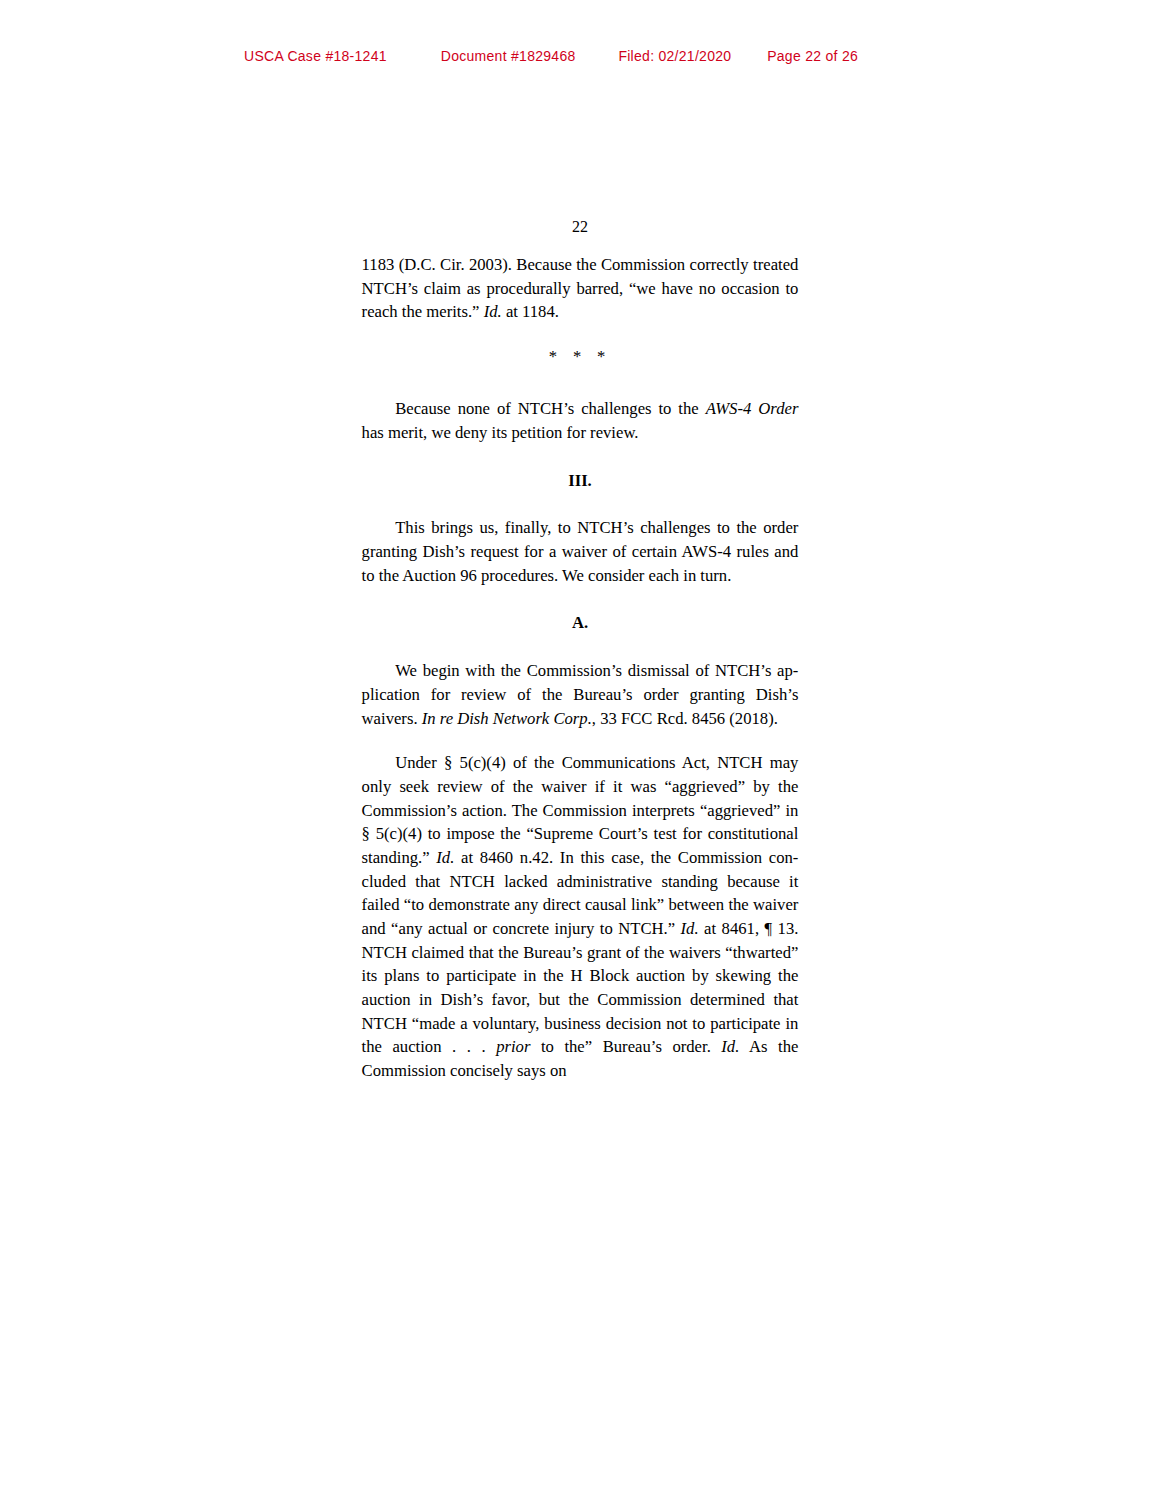USCA Case #18-1241 Document #1829468 Filed: 02/21/2020 Page 22 of 26
22
1183 (D.C. Cir. 2003). Because the Commission correctly treated NTCH’s claim as procedurally barred, “we have no occasion to reach the merits.” Id. at 1184.
* * *
Because none of NTCH’s challenges to the AWS-4 Order has merit, we deny its petition for review.
III.
This brings us, finally, to NTCH’s challenges to the order granting Dish’s request for a waiver of certain AWS-4 rules and to the Auction 96 procedures. We consider each in turn.
A.
We begin with the Commission’s dismissal of NTCH’s application for review of the Bureau’s order granting Dish’s waivers. In re Dish Network Corp., 33 FCC Rcd. 8456 (2018).
Under § 5(c)(4) of the Communications Act, NTCH may only seek review of the waiver if it was “aggrieved” by the Commission’s action. The Commission interprets “aggrieved” in § 5(c)(4) to impose the “Supreme Court’s test for constitutional standing.” Id. at 8460 n.42. In this case, the Commission concluded that NTCH lacked administrative standing because it failed “to demonstrate any direct causal link” between the waiver and “any actual or concrete injury to NTCH.” Id. at 8461, ¶ 13. NTCH claimed that the Bureau’s grant of the waivers “thwarted” its plans to participate in the H Block auction by skewing the auction in Dish’s favor, but the Commission determined that NTCH “made a voluntary, business decision not to participate in the auction . . . prior to the” Bureau’s order. Id. As the Commission concisely says on